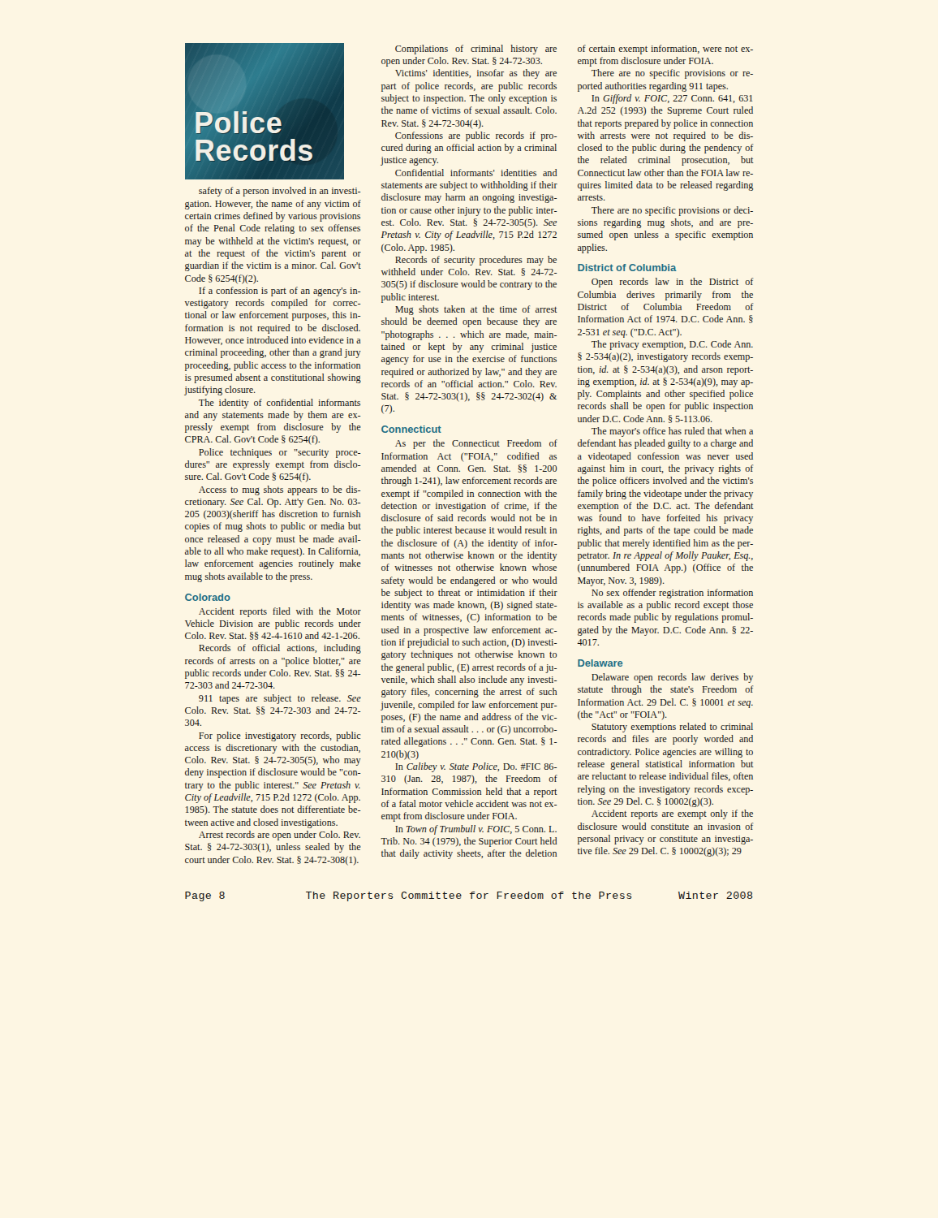Police
Records
safety of a person involved in an investigation. However, the name of any victim of certain crimes defined by various provisions of the Penal Code relating to sex offenses may be withheld at the victim's request, or at the request of the victim's parent or guardian if the victim is a minor. Cal. Gov't Code § 6254(f)(2).
If a confession is part of an agency's investigatory records compiled for correctional or law enforcement purposes, this information is not required to be disclosed. However, once introduced into evidence in a criminal proceeding, other than a grand jury proceeding, public access to the information is presumed absent a constitutional showing justifying closure.
The identity of confidential informants and any statements made by them are expressly exempt from disclosure by the CPRA. Cal. Gov't Code § 6254(f).
Police techniques or "security procedures" are expressly exempt from disclosure. Cal. Gov't Code § 6254(f).
Access to mug shots appears to be discretionary. See Cal. Op. Att'y Gen. No. 03-205 (2003)(sheriff has discretion to furnish copies of mug shots to public or media but once released a copy must be made available to all who make request). In California, law enforcement agencies routinely make mug shots available to the press.
Colorado
Accident reports filed with the Motor Vehicle Division are public records under Colo. Rev. Stat. §§ 42-4-1610 and 42-1-206.
Records of official actions, including records of arrests on a "police blotter," are public records under Colo. Rev. Stat. §§ 24-72-303 and 24-72-304.
911 tapes are subject to release. See Colo. Rev. Stat. §§ 24-72-303 and 24-72-304.
For police investigatory records, public access is discretionary with the custodian, Colo. Rev. Stat. § 24-72-305(5), who may deny inspection if disclosure would be "contrary to the public interest." See Pretash v. City of Leadville, 715 P.2d 1272 (Colo. App. 1985). The statute does not differentiate between active and closed investigations.
Arrest records are open under Colo. Rev. Stat. § 24-72-303(1), unless sealed by the court under Colo. Rev. Stat. § 24-72-308(1).
Compilations of criminal history are open under Colo. Rev. Stat. § 24-72-303.
Victims' identities, insofar as they are part of police records, are public records subject to inspection. The only exception is the name of victims of sexual assault. Colo. Rev. Stat. § 24-72-304(4).
Confessions are public records if procured during an official action by a criminal justice agency.
Confidential informants' identities and statements are subject to withholding if their disclosure may harm an ongoing investigation or cause other injury to the public interest. Colo. Rev. Stat. § 24-72-305(5). See Pretash v. City of Leadville, 715 P.2d 1272 (Colo. App. 1985).
Records of security procedures may be withheld under Colo. Rev. Stat. § 24-72-305(5) if disclosure would be contrary to the public interest.
Mug shots taken at the time of arrest should be deemed open because they are "photographs . . . which are made, maintained or kept by any criminal justice agency for use in the exercise of functions required or authorized by law," and they are records of an "official action." Colo. Rev. Stat. § 24-72-303(1), §§ 24-72-302(4) & (7).
Connecticut
As per the Connecticut Freedom of Information Act ("FOIA," codified as amended at Conn. Gen. Stat. §§ 1-200 through 1-241), law enforcement records are exempt if "compiled in connection with the detection or investigation of crime, if the disclosure of said records would not be in the public interest because it would result in the disclosure of (A) the identity of informants not otherwise known or the identity of witnesses not otherwise known whose safety would be endangered or who would be subject to threat or intimidation if their identity was made known, (B) signed statements of witnesses, (C) information to be used in a prospective law enforcement action if prejudicial to such action, (D) investigatory techniques not otherwise known to the general public, (E) arrest records of a juvenile, which shall also include any investigatory files, concerning the arrest of such juvenile, compiled for law enforcement purposes, (F) the name and address of the victim of a sexual assault . . . or (G) uncorroborated allegations . . ." Conn. Gen. Stat. § 1-210(b)(3)
In Calibey v. State Police, Do. #FIC 86-310 (Jan. 28, 1987), the Freedom of Information Commission held that a report of a fatal motor vehicle accident was not exempt from disclosure under FOIA.
In Town of Trumbull v. FOIC, 5 Conn. L. Trib. No. 34 (1979), the Superior Court held that daily activity sheets, after the deletion of certain exempt information, were not exempt from disclosure under FOIA.
There are no specific provisions or reported authorities regarding 911 tapes.
In Gifford v. FOIC, 227 Conn. 641, 631 A.2d 252 (1993) the Supreme Court ruled that reports prepared by police in connection with arrests were not required to be disclosed to the public during the pendency of the related criminal prosecution, but Connecticut law other than the FOIA law requires limited data to be released regarding arrests.
There are no specific provisions or decisions regarding mug shots, and are presumed open unless a specific exemption applies.
District of Columbia
Open records law in the District of Columbia derives primarily from the District of Columbia Freedom of Information Act of 1974. D.C. Code Ann. § 2-531 et seq. ("D.C. Act").
The privacy exemption, D.C. Code Ann. § 2-534(a)(2), investigatory records exemption, id. at § 2-534(a)(3), and arson reporting exemption, id. at § 2-534(a)(9), may apply. Complaints and other specified police records shall be open for public inspection under D.C. Code Ann. § 5-113.06.
The mayor's office has ruled that when a defendant has pleaded guilty to a charge and a videotaped confession was never used against him in court, the privacy rights of the police officers involved and the victim's family bring the videotape under the privacy exemption of the D.C. act. The defendant was found to have forfeited his privacy rights, and parts of the tape could be made public that merely identified him as the perpetrator. In re Appeal of Molly Pauker, Esq., (unnumbered FOIA App.) (Office of the Mayor, Nov. 3, 1989).
No sex offender registration information is available as a public record except those records made public by regulations promulgated by the Mayor. D.C. Code Ann. § 22-4017.
Delaware
Delaware open records law derives by statute through the state's Freedom of Information Act. 29 Del. C. § 10001 et seq. (the "Act" or "FOIA").
Statutory exemptions related to criminal records and files are poorly worded and contradictory. Police agencies are willing to release general statistical information but are reluctant to release individual files, often relying on the investigatory records exception. See 29 Del. C. § 10002(g)(3).
Accident reports are exempt only if the disclosure would constitute an invasion of personal privacy or constitute an investigative file. See 29 Del. C. § 10002(g)(3); 29
Page 8
The Reporters Committee for Freedom of the Press
Winter 2008